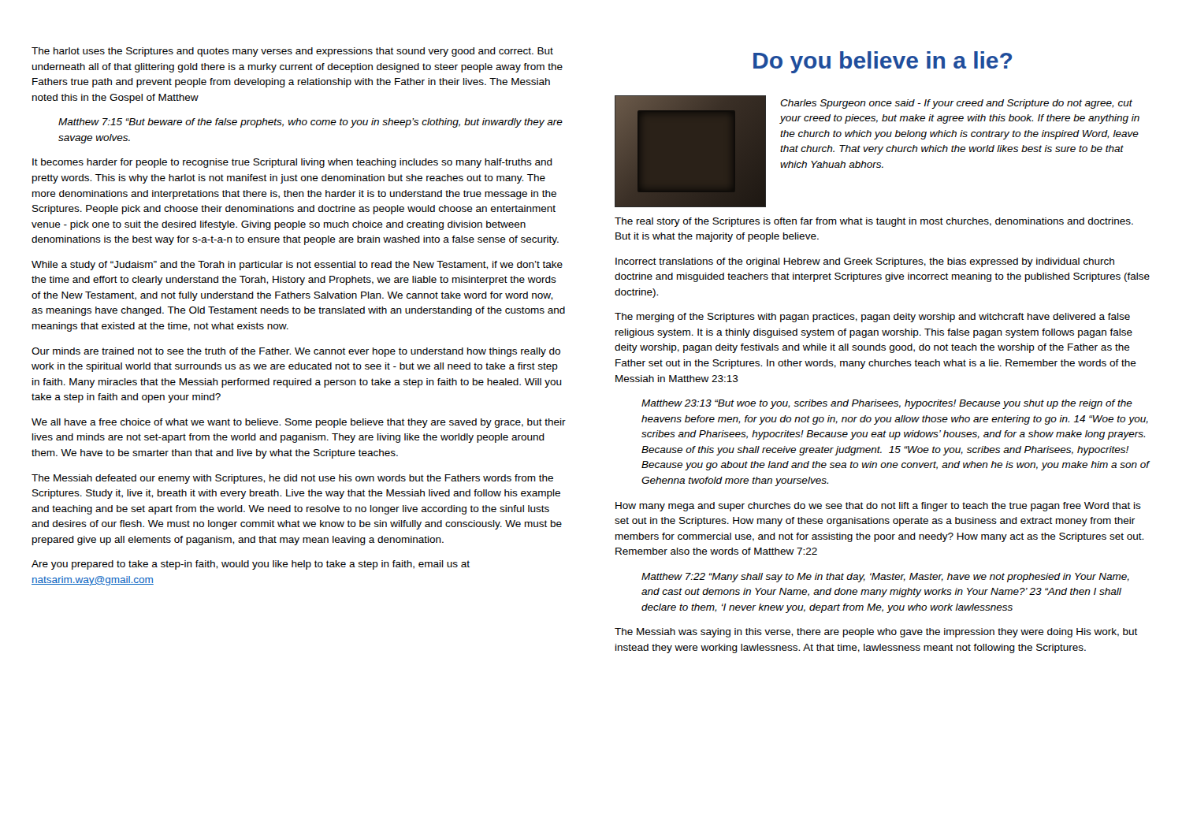The harlot uses the Scriptures and quotes many verses and expressions that sound very good and correct. But underneath all of that glittering gold there is a murky current of deception designed to steer people away from the Fathers true path and prevent people from developing a relationship with the Father in their lives. The Messiah noted this in the Gospel of Matthew
Matthew 7:15 “But beware of the false prophets, who come to you in sheep’s clothing, but inwardly they are savage wolves.
It becomes harder for people to recognise true Scriptural living when teaching includes so many half-truths and pretty words. This is why the harlot is not manifest in just one denomination but she reaches out to many. The more denominations and interpretations that there is, then the harder it is to understand the true message in the Scriptures. People pick and choose their denominations and doctrine as people would choose an entertainment venue - pick one to suit the desired lifestyle. Giving people so much choice and creating division between denominations is the best way for s-a-t-a-n to ensure that people are brain washed into a false sense of security.
While a study of “Judaism” and the Torah in particular is not essential to read the New Testament, if we don’t take the time and effort to clearly understand the Torah, History and Prophets, we are liable to misinterpret the words of the New Testament, and not fully understand the Fathers Salvation Plan. We cannot take word for word now, as meanings have changed. The Old Testament needs to be translated with an understanding of the customs and meanings that existed at the time, not what exists now.
Our minds are trained not to see the truth of the Father. We cannot ever hope to understand how things really do work in the spiritual world that surrounds us as we are educated not to see it - but we all need to take a first step in faith. Many miracles that the Messiah performed required a person to take a step in faith to be healed. Will you take a step in faith and open your mind?
We all have a free choice of what we want to believe. Some people believe that they are saved by grace, but their lives and minds are not set-apart from the world and paganism. They are living like the worldly people around them. We have to be smarter than that and live by what the Scripture teaches.
The Messiah defeated our enemy with Scriptures, he did not use his own words but the Fathers words from the Scriptures. Study it, live it, breath it with every breath. Live the way that the Messiah lived and follow his example and teaching and be set apart from the world. We need to resolve to no longer live according to the sinful lusts and desires of our flesh. We must no longer commit what we know to be sin wilfully and consciously. We must be prepared give up all elements of paganism, and that may mean leaving a denomination.
Are you prepared to take a step-in faith, would you like help to take a step in faith, email us at natsarim.way@gmail.com
Do you believe in a lie?
Charles Spurgeon once said - If your creed and Scripture do not agree, cut your creed to pieces, but make it agree with this book. If there be anything in the church to which you belong which is contrary to the inspired Word, leave that church. That very church which the world likes best is sure to be that which Yahuah abhors.
The real story of the Scriptures is often far from what is taught in most churches, denominations and doctrines. But it is what the majority of people believe.
Incorrect translations of the original Hebrew and Greek Scriptures, the bias expressed by individual church doctrine and misguided teachers that interpret Scriptures give incorrect meaning to the published Scriptures (false doctrine).
The merging of the Scriptures with pagan practices, pagan deity worship and witchcraft have delivered a false religious system. It is a thinly disguised system of pagan worship. This false pagan system follows pagan false deity worship, pagan deity festivals and while it all sounds good, do not teach the worship of the Father as the Father set out in the Scriptures. In other words, many churches teach what is a lie. Remember the words of the Messiah in Matthew 23:13
Matthew 23:13 “But woe to you, scribes and Pharisees, hypocrites! Because you shut up the reign of the heavens before men, for you do not go in, nor do you allow those who are entering to go in. 14 “Woe to you, scribes and Pharisees, hypocrites! Because you eat up widows’ houses, and for a show make long prayers. Because of this you shall receive greater judgment. 15 “Woe to you, scribes and Pharisees, hypocrites! Because you go about the land and the sea to win one convert, and when he is won, you make him a son of Gehenna twofold more than yourselves.
How many mega and super churches do we see that do not lift a finger to teach the true pagan free Word that is set out in the Scriptures. How many of these organisations operate as a business and extract money from their members for commercial use, and not for assisting the poor and needy? How many act as the Scriptures set out. Remember also the words of Matthew 7:22
Matthew 7:22 “Many shall say to Me in that day, ‘Master, Master, have we not prophesied in Your Name, and cast out demons in Your Name, and done many mighty works in Your Name?’ 23 “And then I shall declare to them, ‘I never knew you, depart from Me, you who work lawlessness
The Messiah was saying in this verse, there are people who gave the impression they were doing His work, but instead they were working lawlessness. At that time, lawlessness meant not following the Scriptures.